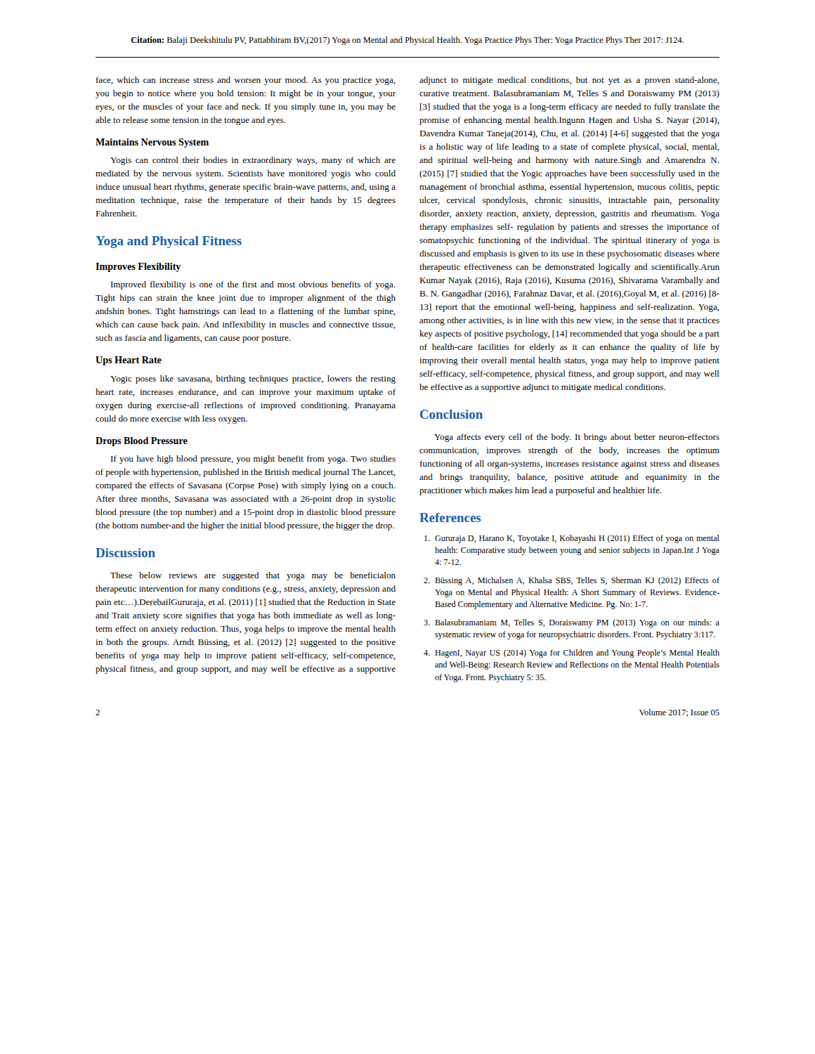Citation: Balaji Deekshitulu PV, Pattabhiram BV,(2017) Yoga on Mental and Physical Health. Yoga Practice Phys Ther: Yoga Practice Phys Ther 2017: J124.
face, which can increase stress and worsen your mood. As you practice yoga, you begin to notice where you hold tension: It might be in your tongue, your eyes, or the muscles of your face and neck. If you simply tune in, you may be able to release some tension in the tongue and eyes.
Maintains Nervous System
Yogis can control their bodies in extraordinary ways, many of which are mediated by the nervous system. Scientists have monitored yogis who could induce unusual heart rhythms, generate specific brain-wave patterns, and, using a meditation technique, raise the temperature of their hands by 15 degrees Fahrenheit.
Yoga and Physical Fitness
Improves Flexibility
Improved flexibility is one of the first and most obvious benefits of yoga. Tight hips can strain the knee joint due to improper alignment of the thigh andshin bones. Tight hamstrings can lead to a flattening of the lumbar spine, which can cause back pain. And inflexibility in muscles and connective tissue, such as fascia and ligaments, can cause poor posture.
Ups Heart Rate
Yogic poses like savasana, birthing techniques practice, lowers the resting heart rate, increases endurance, and can improve your maximum uptake of oxygen during exercise-all reflections of improved conditioning. Pranayama could do more exercise with less oxygen.
Drops Blood Pressure
If you have high blood pressure, you might benefit from yoga. Two studies of people with hypertension, published in the British medical journal The Lancet, compared the effects of Savasana (Corpse Pose) with simply lying on a couch. After three months, Savasana was associated with a 26-point drop in systolic blood pressure (the top number) and a 15-point drop in diastolic blood pressure (the bottom number-and the higher the initial blood pressure, the bigger the drop.
Discussion
These below reviews are suggested that yoga may be beneficialon therapeutic intervention for many conditions (e.g., stress, anxiety, depression and pain etc…).DerebailGururaja, et al. (2011) [1] studied that the Reduction in State and Trait anxiety score signifies that yoga has both immediate as well as long-term effect on anxiety reduction. Thus, yoga helps to improve the mental health in both the groups. Arndt Büssing, et al. (2012) [2] suggested to the positive benefits of yoga may help to improve patient self-efficacy, self-competence, physical fitness, and group support, and may well be effective as a supportive adjunct to mitigate medical conditions, but not yet as a proven stand-alone, curative treatment. Balasubramaniam M, Telles S and Doraiswamy PM (2013) [3] studied that the yoga is a long-term efficacy are needed to fully translate the promise of enhancing mental health.Ingunn Hagen and Usha S. Nayar (2014), Davendra Kumar Taneja(2014), Chu, et al. (2014) [4-6] suggested that the yoga is a holistic way of life leading to a state of complete physical, social, mental, and spiritual well-being and harmony with nature.Singh and Amarendra N. (2015) [7] studied that the Yogic approaches have been successfully used in the management of bronchial asthma, essential hypertension, mucous colitis, peptic ulcer, cervical spondylosis, chronic sinusitis, intractable pain, personality disorder, anxiety reaction, anxiety, depression, gastritis and rheumatism. Yoga therapy emphasizes self- regulation by patients and stresses the importance of somatopsychic functioning of the individual. The spiritual itinerary of yoga is discussed and emphasis is given to its use in these psychosomatic diseases where therapeutic effectiveness can be demonstrated logically and scientifically.Arun Kumar Nayak (2016), Raja (2016), Kusuma (2016), Shivarama Varambally and B. N. Gangadhar (2016), Farahnaz Davar, et al. (2016),Goyal M, et al. (2016) [8-13] report that the emotional well-being, happiness and self-realization. Yoga, among other activities, is in line with this new view, in the sense that it practices key aspects of positive psychology, [14] recommended that yoga should be a part of health-care facilities for elderly as it can enhance the quality of life by improving their overall mental health status, yoga may help to improve patient self-efficacy, self-competence, physical fitness, and group support, and may well be effective as a supportive adjunct to mitigate medical conditions.
Conclusion
Yoga affects every cell of the body. It brings about better neuron-effectors communication, improves strength of the body, increases the optimum functioning of all organ-systems, increases resistance against stress and diseases and brings tranquility, balance, positive attitude and equanimity in the practitioner which makes him lead a purposeful and healthier life.
References
Gururaja D, Harano K, Toyotake I, Kobayashi H (2011) Effect of yoga on mental health: Comparative study between young and senior subjects in Japan.Int J Yoga 4: 7-12.
Büssing A, Michalsen A, Khalsa SBS, Telles S, Sherman KJ (2012) Effects of Yoga on Mental and Physical Health: A Short Summary of Reviews. Evidence-Based Complementary and Alternative Medicine. Pg. No: 1-7.
Balasubramaniam M, Telles S, Doraiswamy PM (2013) Yoga on our minds: a systematic review of yoga for neuropsychiatric disorders. Front. Psychiatry 3:117.
HagenI, Nayar US (2014) Yoga for Children and Young People’s Mental Health and Well-Being: Research Review and Reflections on the Mental Health Potentials of Yoga. Front. Psychiatry 5: 35.
2 Volume 2017; Issue 05